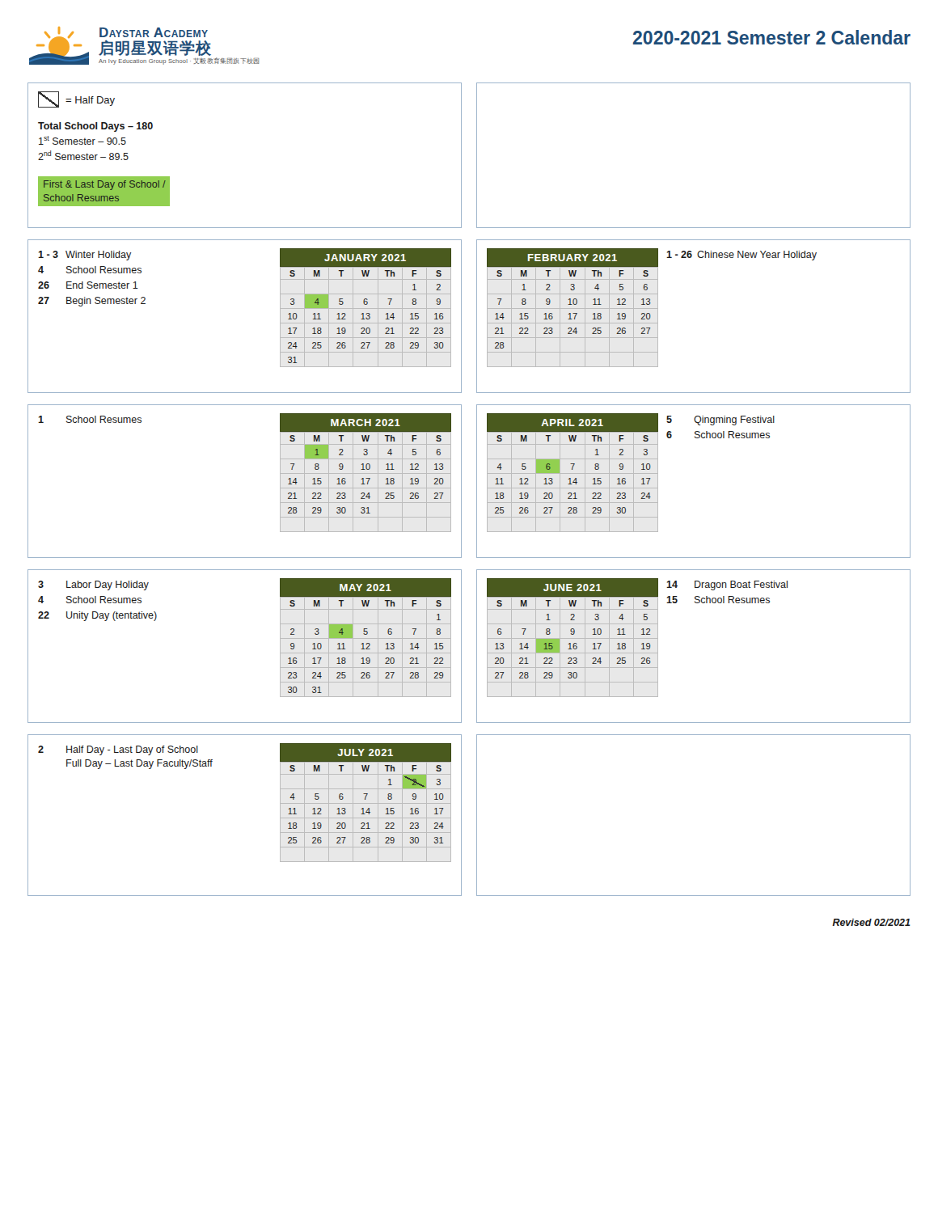Daystar Academy
启明星双语学校
An Ivy Education Group School · 艾毅教育集团旗下校园
2020-2021 Semester 2 Calendar
= Half Day
Total School Days – 180
1st Semester – 90.5
2nd Semester – 89.5
First & Last Day of School /
School Resumes
| 1 - 3 | Winter Holiday |
| 4 | School Resumes |
| 26 | End Semester 1 |
| 27 | Begin Semester 2 |
January 2021
| S | M | T | W | Th | F | S |
| --- | --- | --- | --- | --- | --- | --- |
| | | | | | 1 | 2 |
| 3 | 4 | 5 | 6 | 7 | 8 | 9 |
| 10 | 11 | 12 | 13 | 14 | 15 | 16 |
| 17 | 18 | 19 | 20 | 21 | 22 | 23 |
| 24 | 25 | 26 | 27 | 28 | 29 | 30 |
| 31 | | | | | | |
February 2021
| S | M | T | W | Th | F | S |
| --- | --- | --- | --- | --- | --- | --- |
| | 1 | 2 | 3 | 4 | 5 | 6 |
| 7 | 8 | 9 | 10 | 11 | 12 | 13 |
| 14 | 15 | 16 | 17 | 18 | 19 | 20 |
| 21 | 22 | 23 | 24 | 25 | 26 | 27 |
| 28 | | | | | | |
| 1 - 26 | Chinese New Year Holiday |
| 1 | School Resumes |
March 2021
| S | M | T | W | Th | F | S |
| --- | --- | --- | --- | --- | --- | --- |
| | 1 | 2 | 3 | 4 | 5 | 6 |
| 7 | 8 | 9 | 10 | 11 | 12 | 13 |
| 14 | 15 | 16 | 17 | 18 | 19 | 20 |
| 21 | 22 | 23 | 24 | 25 | 26 | 27 |
| 28 | 29 | 30 | 31 | | | |
April 2021
| S | M | T | W | Th | F | S |
| --- | --- | --- | --- | --- | --- | --- |
| | | | | 1 | 2 | 3 |
| 4 | 5 | 6 | 7 | 8 | 9 | 10 |
| 11 | 12 | 13 | 14 | 15 | 16 | 17 |
| 18 | 19 | 20 | 21 | 22 | 23 | 24 |
| 25 | 26 | 27 | 28 | 29 | 30 | |
| 5 | Qingming Festival |
| 6 | School Resumes |
| 3 | Labor Day Holiday |
| 4 | School Resumes |
| 22 | Unity Day (tentative) |
May 2021
| S | M | T | W | Th | F | S |
| --- | --- | --- | --- | --- | --- | --- |
| | | | | | | 1 |
| 2 | 3 | 4 | 5 | 6 | 7 | 8 |
| 9 | 10 | 11 | 12 | 13 | 14 | 15 |
| 16 | 17 | 18 | 19 | 20 | 21 | 22 |
| 23 | 24 | 25 | 26 | 27 | 28 | 29 |
| 30 | 31 | | | | | |
June 2021
| S | M | T | W | Th | F | S |
| --- | --- | --- | --- | --- | --- | --- |
| | | 1 | 2 | 3 | 4 | 5 |
| 6 | 7 | 8 | 9 | 10 | 11 | 12 |
| 13 | 14 | 15 | 16 | 17 | 18 | 19 |
| 20 | 21 | 22 | 23 | 24 | 25 | 26 |
| 27 | 28 | 29 | 30 | | | |
| 14 | Dragon Boat Festival |
| 15 | School Resumes |
| 2 | Half Day - Last Day of School Full Day – Last Day Faculty/Staff |
July 2021
| S | M | T | W | Th | F | S |
| --- | --- | --- | --- | --- | --- | --- |
| | | | | 1 | 2 | 3 |
| 4 | 5 | 6 | 7 | 8 | 9 | 10 |
| 11 | 12 | 13 | 14 | 15 | 16 | 17 |
| 18 | 19 | 20 | 21 | 22 | 23 | 24 |
| 25 | 26 | 27 | 28 | 29 | 30 | 31 |
Revised 02/2021